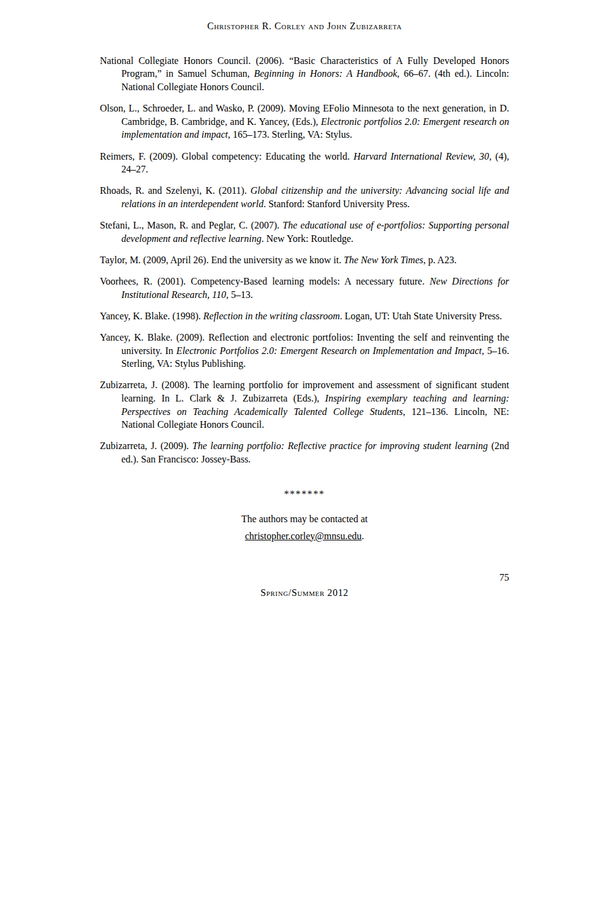Christopher R. Corley and John Zubizarreta
National Collegiate Honors Council. (2006). “Basic Characteristics of A Fully Developed Honors Program,” in Samuel Schuman, Beginning in Honors: A Handbook, 66–67. (4th ed.). Lincoln: National Collegiate Honors Council.
Olson, L., Schroeder, L. and Wasko, P. (2009). Moving EFolio Minnesota to the next generation, in D. Cambridge, B. Cambridge, and K. Yancey, (Eds.), Electronic portfolios 2.0: Emergent research on implementation and impact, 165–173. Sterling, VA: Stylus.
Reimers, F. (2009). Global competency: Educating the world. Harvard International Review, 30, (4), 24–27.
Rhoads, R. and Szelenyi, K. (2011). Global citizenship and the university: Advancing social life and relations in an interdependent world. Stanford: Stanford University Press.
Stefani, L., Mason, R. and Peglar, C. (2007). The educational use of e-portfolios: Supporting personal development and reflective learning. New York: Routledge.
Taylor, M. (2009, April 26). End the university as we know it. The New York Times, p. A23.
Voorhees, R. (2001). Competency-Based learning models: A necessary future. New Directions for Institutional Research, 110, 5–13.
Yancey, K. Blake. (1998). Reflection in the writing classroom. Logan, UT: Utah State University Press.
Yancey, K. Blake. (2009). Reflection and electronic portfolios: Inventing the self and reinventing the university. In Electronic Portfolios 2.0: Emergent Research on Implementation and Impact, 5–16. Sterling, VA: Stylus Publishing.
Zubizarreta, J. (2008). The learning portfolio for improvement and assessment of significant student learning. In L. Clark & J. Zubizarreta (Eds.), Inspiring exemplary teaching and learning: Perspectives on Teaching Academically Talented College Students, 121–136. Lincoln, NE: National Collegiate Honors Council.
Zubizarreta, J. (2009). The learning portfolio: Reflective practice for improving student learning (2nd ed.). San Francisco: Jossey-Bass.
*******
The authors may be contacted at
christopher.corley@mnsu.edu.
75 Spring/Summer 2012